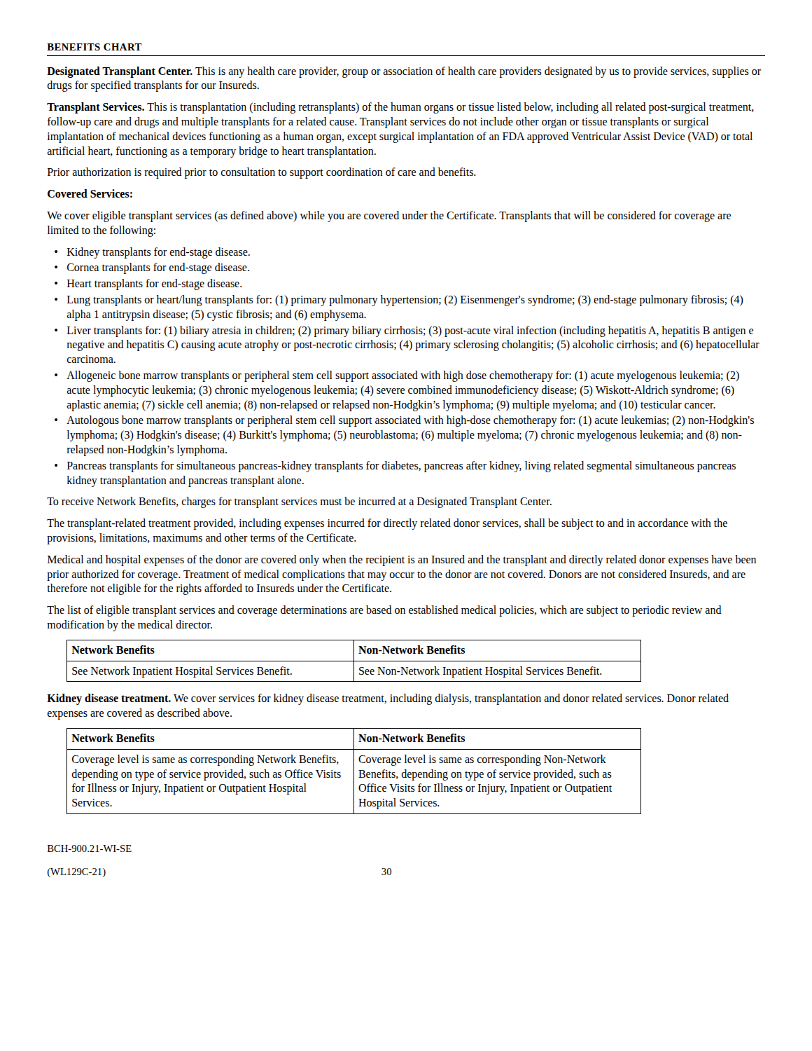BENEFITS CHART
Designated Transplant Center. This is any health care provider, group or association of health care providers designated by us to provide services, supplies or drugs for specified transplants for our Insureds.
Transplant Services. This is transplantation (including retransplants) of the human organs or tissue listed below, including all related post-surgical treatment, follow-up care and drugs and multiple transplants for a related cause. Transplant services do not include other organ or tissue transplants or surgical implantation of mechanical devices functioning as a human organ, except surgical implantation of an FDA approved Ventricular Assist Device (VAD) or total artificial heart, functioning as a temporary bridge to heart transplantation.
Prior authorization is required prior to consultation to support coordination of care and benefits.
Covered Services:
We cover eligible transplant services (as defined above) while you are covered under the Certificate. Transplants that will be considered for coverage are limited to the following:
Kidney transplants for end-stage disease.
Cornea transplants for end-stage disease.
Heart transplants for end-stage disease.
Lung transplants or heart/lung transplants for: (1) primary pulmonary hypertension; (2) Eisenmenger's syndrome; (3) end-stage pulmonary fibrosis; (4) alpha 1 antitrypsin disease; (5) cystic fibrosis; and (6) emphysema.
Liver transplants for: (1) biliary atresia in children; (2) primary biliary cirrhosis; (3) post-acute viral infection (including hepatitis A, hepatitis B antigen e negative and hepatitis C) causing acute atrophy or post-necrotic cirrhosis; (4) primary sclerosing cholangitis; (5) alcoholic cirrhosis; and (6) hepatocellular carcinoma.
Allogeneic bone marrow transplants or peripheral stem cell support associated with high dose chemotherapy for: (1) acute myelogenous leukemia; (2) acute lymphocytic leukemia; (3) chronic myelogenous leukemia; (4) severe combined immunodeficiency disease; (5) Wiskott-Aldrich syndrome; (6) aplastic anemia; (7) sickle cell anemia; (8) non-relapsed or relapsed non-Hodgkin’s lymphoma; (9) multiple myeloma; and (10) testicular cancer.
Autologous bone marrow transplants or peripheral stem cell support associated with high-dose chemotherapy for: (1) acute leukemias; (2) non-Hodgkin's lymphoma; (3) Hodgkin's disease; (4) Burkitt's lymphoma; (5) neuroblastoma; (6) multiple myeloma; (7) chronic myelogenous leukemia; and (8) non-relapsed non-Hodgkin’s lymphoma.
Pancreas transplants for simultaneous pancreas-kidney transplants for diabetes, pancreas after kidney, living related segmental simultaneous pancreas kidney transplantation and pancreas transplant alone.
To receive Network Benefits, charges for transplant services must be incurred at a Designated Transplant Center.
The transplant-related treatment provided, including expenses incurred for directly related donor services, shall be subject to and in accordance with the provisions, limitations, maximums and other terms of the Certificate.
Medical and hospital expenses of the donor are covered only when the recipient is an Insured and the transplant and directly related donor expenses have been prior authorized for coverage. Treatment of medical complications that may occur to the donor are not covered. Donors are not considered Insureds, and are therefore not eligible for the rights afforded to Insureds under the Certificate.
The list of eligible transplant services and coverage determinations are based on established medical policies, which are subject to periodic review and modification by the medical director.
| Network Benefits | Non-Network Benefits |
| --- | --- |
| See Network Inpatient Hospital Services Benefit. | See Non-Network Inpatient Hospital Services Benefit. |
Kidney disease treatment. We cover services for kidney disease treatment, including dialysis, transplantation and donor related services. Donor related expenses are covered as described above.
| Network Benefits | Non-Network Benefits |
| --- | --- |
| Coverage level is same as corresponding Network Benefits, depending on type of service provided, such as Office Visits for Illness or Injury, Inpatient or Outpatient Hospital Services. | Coverage level is same as corresponding Non-Network Benefits, depending on type of service provided, such as Office Visits for Illness or Injury, Inpatient or Outpatient Hospital Services. |
BCH-900.21-WI-SE
(WL129C-21) 30